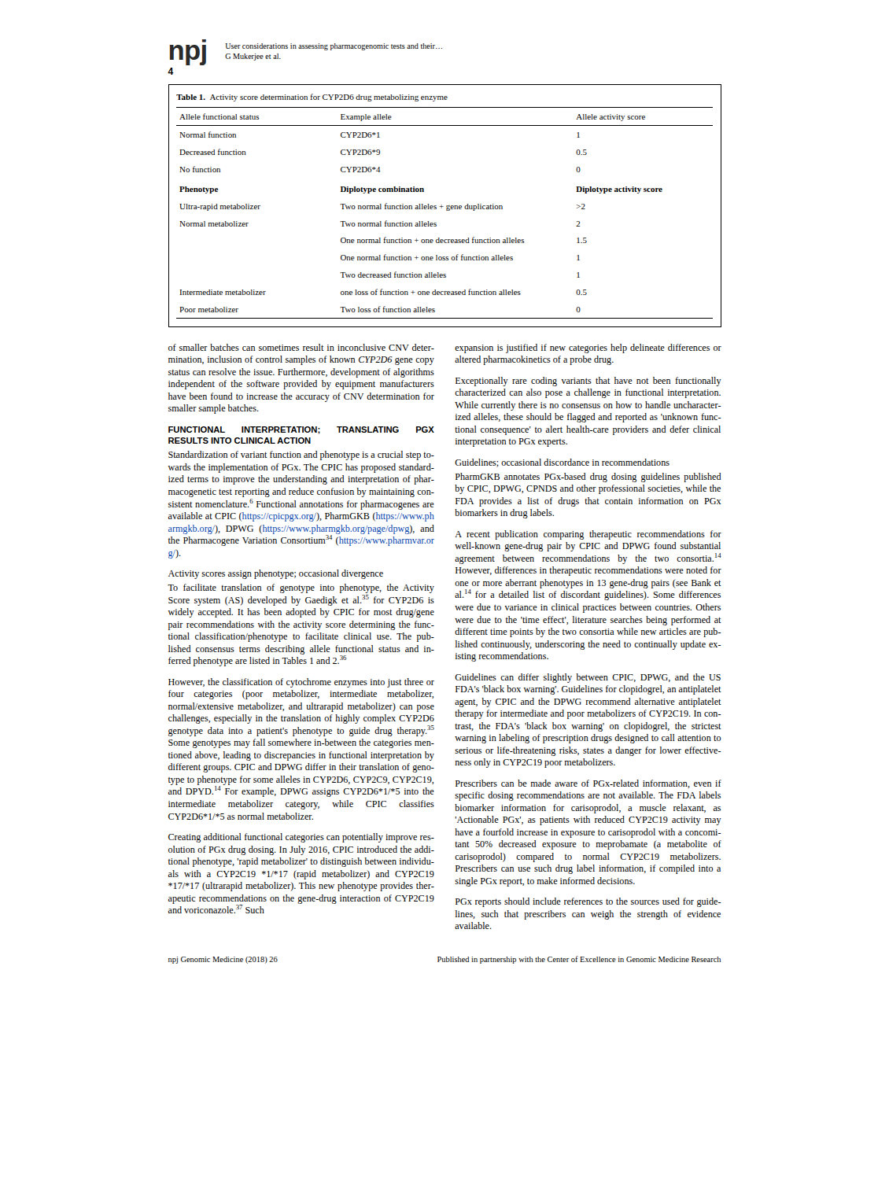npj
User considerations in assessing pharmacogenomic tests and their…
G Mukerjee et al.
4
Table 1. Activity score determination for CYP2D6 drug metabolizing enzyme
| Allele functional status | Example allele | Allele activity score |
| --- | --- | --- |
| Normal function | CYP2D6*1 | 1 |
| Decreased function | CYP2D6*9 | 0.5 |
| No function | CYP2D6*4 | 0 |
| Phenotype | Diplotype combination | Diplotype activity score |
| Ultra-rapid metabolizer | Two normal function alleles + gene duplication | >2 |
| Normal metabolizer | Two normal function alleles | 2 |
| | One normal function + one decreased function alleles | 1.5 |
| | One normal function + one loss of function alleles | 1 |
| | Two decreased function alleles | 1 |
| Intermediate metabolizer | one loss of function + one decreased function alleles | 0.5 |
| Poor metabolizer | Two loss of function alleles | 0 |
of smaller batches can sometimes result in inconclusive CNV determination, inclusion of control samples of known CYP2D6 gene copy status can resolve the issue. Furthermore, development of algorithms independent of the software provided by equipment manufacturers have been found to increase the accuracy of CNV determination for smaller sample batches.
Functional interpretation; translating PGx results into clinical action
Standardization of variant function and phenotype is a crucial step towards the implementation of PGx. The CPIC has proposed standardized terms to improve the understanding and interpretation of pharmacogenetic test reporting and reduce confusion by maintaining consistent nomenclature.6 Functional annotations for pharmacogenes are available at CPIC (https://cpicpgx.org/), PharmGKB (https://www.pharmgkb.org/), DPWG (https://www.pharmgkb.org/page/dpwg), and the Pharmacogene Variation Consortium34 (https://www.pharmvar.org/).
Activity scores assign phenotype; occasional divergence
To facilitate translation of genotype into phenotype, the Activity Score system (AS) developed by Gaedigk et al.35 for CYP2D6 is widely accepted. It has been adopted by CPIC for most drug/gene pair recommendations with the activity score determining the functional classification/phenotype to facilitate clinical use. The published consensus terms describing allele functional status and inferred phenotype are listed in Tables 1 and 2.36
However, the classification of cytochrome enzymes into just three or four categories (poor metabolizer, intermediate metabolizer, normal/extensive metabolizer, and ultrarapid metabolizer) can pose challenges, especially in the translation of highly complex CYP2D6 genotype data into a patient's phenotype to guide drug therapy.35 Some genotypes may fall somewhere in-between the categories mentioned above, leading to discrepancies in functional interpretation by different groups. CPIC and DPWG differ in their translation of genotype to phenotype for some alleles in CYP2D6, CYP2C9, CYP2C19, and DPYD.14 For example, DPWG assigns CYP2D6*1/*5 into the intermediate metabolizer category, while CPIC classifies CYP2D6*1/*5 as normal metabolizer.
Creating additional functional categories can potentially improve resolution of PGx drug dosing. In July 2016, CPIC introduced the additional phenotype, 'rapid metabolizer' to distinguish between individuals with a CYP2C19 *1/*17 (rapid metabolizer) and CYP2C19 *17/*17 (ultrarapid metabolizer). This new phenotype provides therapeutic recommendations on the gene-drug interaction of CYP2C19 and voriconazole.37 Such
expansion is justified if new categories help delineate differences or altered pharmacokinetics of a probe drug.
Exceptionally rare coding variants that have not been functionally characterized can also pose a challenge in functional interpretation. While currently there is no consensus on how to handle uncharacterized alleles, these should be flagged and reported as 'unknown functional consequence' to alert health-care providers and defer clinical interpretation to PGx experts.
Guidelines; occasional discordance in recommendations
PharmGKB annotates PGx-based drug dosing guidelines published by CPIC, DPWG, CPNDS and other professional societies, while the FDA provides a list of drugs that contain information on PGx biomarkers in drug labels.
A recent publication comparing therapeutic recommendations for well-known gene-drug pair by CPIC and DPWG found substantial agreement between recommendations by the two consortia.14 However, differences in therapeutic recommendations were noted for one or more aberrant phenotypes in 13 gene-drug pairs (see Bank et al.14 for a detailed list of discordant guidelines). Some differences were due to variance in clinical practices between countries. Others were due to the 'time effect', literature searches being performed at different time points by the two consortia while new articles are published continuously, underscoring the need to continually update existing recommendations.
Guidelines can differ slightly between CPIC, DPWG, and the US FDA's 'black box warning'. Guidelines for clopidogrel, an antiplatelet agent, by CPIC and the DPWG recommend alternative antiplatelet therapy for intermediate and poor metabolizers of CYP2C19. In contrast, the FDA's 'black box warning' on clopidogrel, the strictest warning in labeling of prescription drugs designed to call attention to serious or life-threatening risks, states a danger for lower effectiveness only in CYP2C19 poor metabolizers.
Prescribers can be made aware of PGx-related information, even if specific dosing recommendations are not available. The FDA labels biomarker information for carisoprodol, a muscle relaxant, as 'Actionable PGx', as patients with reduced CYP2C19 activity may have a fourfold increase in exposure to carisoprodol with a concomitant 50% decreased exposure to meprobamate (a metabolite of carisoprodol) compared to normal CYP2C19 metabolizers. Prescribers can use such drug label information, if compiled into a single PGx report, to make informed decisions.
PGx reports should include references to the sources used for guidelines, such that prescribers can weigh the strength of evidence available.
npj Genomic Medicine (2018) 26
Published in partnership with the Center of Excellence in Genomic Medicine Research